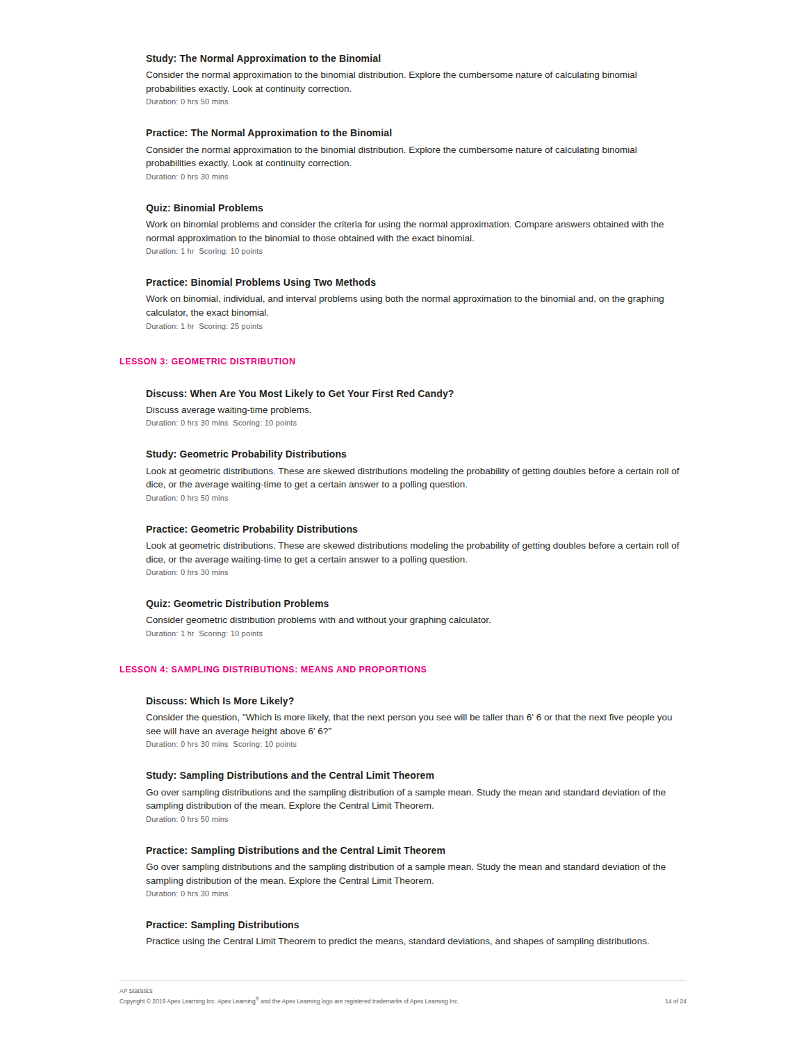Study: The Normal Approximation to the Binomial
Consider the normal approximation to the binomial distribution. Explore the cumbersome nature of calculating binomial probabilities exactly. Look at continuity correction.
Duration: 0 hrs 50 mins
Practice: The Normal Approximation to the Binomial
Consider the normal approximation to the binomial distribution. Explore the cumbersome nature of calculating binomial probabilities exactly. Look at continuity correction.
Duration: 0 hrs 30 mins
Quiz: Binomial Problems
Work on binomial problems and consider the criteria for using the normal approximation. Compare answers obtained with the normal approximation to the binomial to those obtained with the exact binomial.
Duration: 1 hr Scoring: 10 points
Practice: Binomial Problems Using Two Methods
Work on binomial, individual, and interval problems using both the normal approximation to the binomial and, on the graphing calculator, the exact binomial.
Duration: 1 hr Scoring: 25 points
Lesson 3: Geometric Distribution
Discuss: When Are You Most Likely to Get Your First Red Candy?
Discuss average waiting-time problems.
Duration: 0 hrs 30 mins Scoring: 10 points
Study: Geometric Probability Distributions
Look at geometric distributions. These are skewed distributions modeling the probability of getting doubles before a certain roll of dice, or the average waiting-time to get a certain answer to a polling question.
Duration: 0 hrs 50 mins
Practice: Geometric Probability Distributions
Look at geometric distributions. These are skewed distributions modeling the probability of getting doubles before a certain roll of dice, or the average waiting-time to get a certain answer to a polling question.
Duration: 0 hrs 30 mins
Quiz: Geometric Distribution Problems
Consider geometric distribution problems with and without your graphing calculator.
Duration: 1 hr Scoring: 10 points
Lesson 4: Sampling Distributions: Means and Proportions
Discuss: Which Is More Likely?
Consider the question, "Which is more likely, that the next person you see will be taller than 6' 6 or that the next five people you see will have an average height above 6' 6?"
Duration: 0 hrs 30 mins Scoring: 10 points
Study: Sampling Distributions and the Central Limit Theorem
Go over sampling distributions and the sampling distribution of a sample mean. Study the mean and standard deviation of the sampling distribution of the mean. Explore the Central Limit Theorem.
Duration: 0 hrs 50 mins
Practice: Sampling Distributions and the Central Limit Theorem
Go over sampling distributions and the sampling distribution of a sample mean. Study the mean and standard deviation of the sampling distribution of the mean. Explore the Central Limit Theorem.
Duration: 0 hrs 30 mins
Practice: Sampling Distributions
Practice using the Central Limit Theorem to predict the means, standard deviations, and shapes of sampling distributions.
AP Statistics Copyright © 2019 Apex Learning Inc. Apex Learning® and the Apex Learning logo are registered trademarks of Apex Learning Inc.
14 of 24